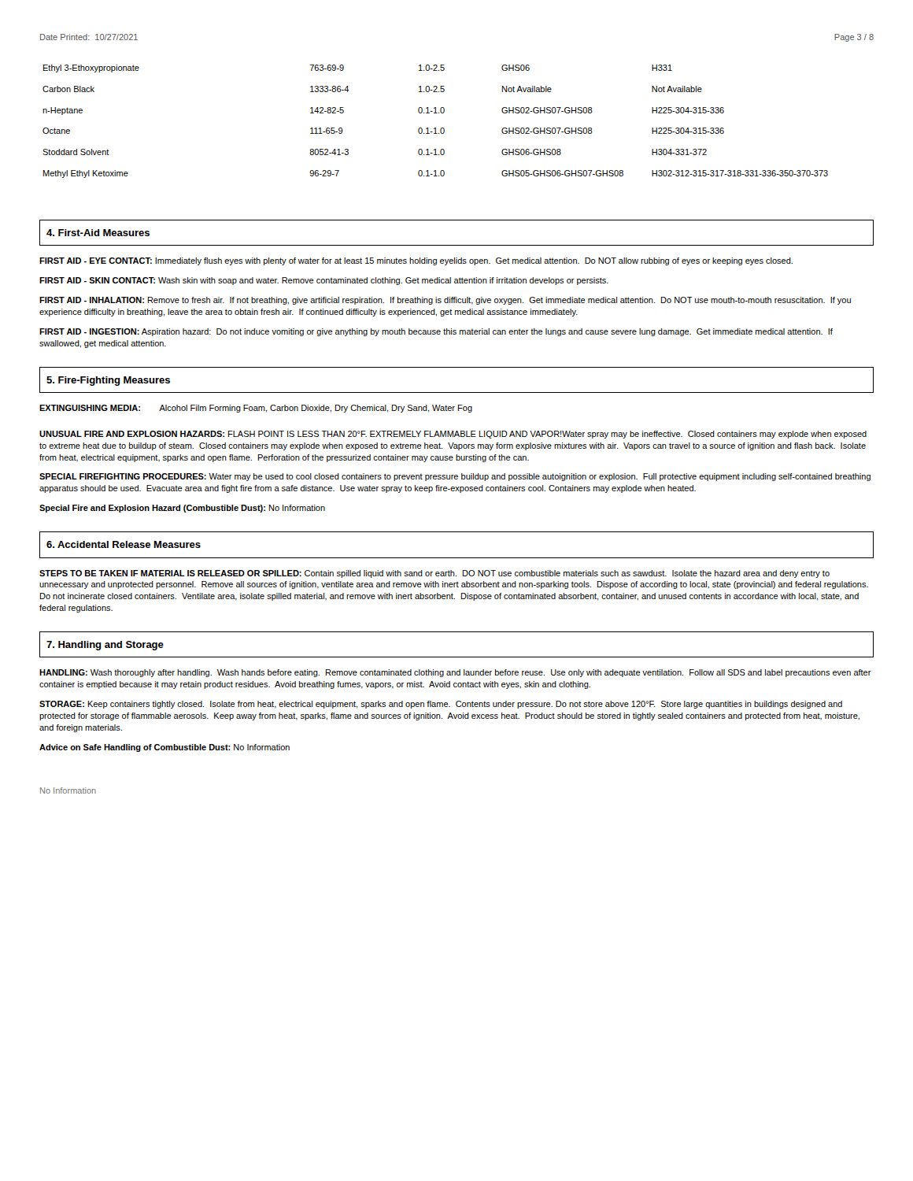Date Printed: 10/27/2021 Page 3 / 8
| Ethyl 3-Ethoxypropionate | 763-69-9 | 1.0-2.5 | GHS06 | H331 |
| Carbon Black | 1333-86-4 | 1.0-2.5 | Not Available | Not Available |
| n-Heptane | 142-82-5 | 0.1-1.0 | GHS02-GHS07-GHS08 | H225-304-315-336 |
| Octane | 111-65-9 | 0.1-1.0 | GHS02-GHS07-GHS08 | H225-304-315-336 |
| Stoddard Solvent | 8052-41-3 | 0.1-1.0 | GHS06-GHS08 | H304-331-372 |
| Methyl Ethyl Ketoxime | 96-29-7 | 0.1-1.0 | GHS05-GHS06-GHS07-GHS08 | H302-312-315-317-318-331-336-350-370-373 |
4. First-Aid Measures
FIRST AID - EYE CONTACT: Immediately flush eyes with plenty of water for at least 15 minutes holding eyelids open. Get medical attention. Do NOT allow rubbing of eyes or keeping eyes closed.
FIRST AID - SKIN CONTACT: Wash skin with soap and water. Remove contaminated clothing. Get medical attention if irritation develops or persists.
FIRST AID - INHALATION: Remove to fresh air. If not breathing, give artificial respiration. If breathing is difficult, give oxygen. Get immediate medical attention. Do NOT use mouth-to-mouth resuscitation. If you experience difficulty in breathing, leave the area to obtain fresh air. If continued difficulty is experienced, get medical assistance immediately.
FIRST AID - INGESTION: Aspiration hazard: Do not induce vomiting or give anything by mouth because this material can enter the lungs and cause severe lung damage. Get immediate medical attention. If swallowed, get medical attention.
5. Fire-Fighting Measures
EXTINGUISHING MEDIA: Alcohol Film Forming Foam, Carbon Dioxide, Dry Chemical, Dry Sand, Water Fog
UNUSUAL FIRE AND EXPLOSION HAZARDS: FLASH POINT IS LESS THAN 20°F. EXTREMELY FLAMMABLE LIQUID AND VAPOR!Water spray may be ineffective. Closed containers may explode when exposed to extreme heat due to buildup of steam. Closed containers may explode when exposed to extreme heat. Vapors may form explosive mixtures with air. Vapors can travel to a source of ignition and flash back. Isolate from heat, electrical equipment, sparks and open flame. Perforation of the pressurized container may cause bursting of the can.
SPECIAL FIREFIGHTING PROCEDURES: Water may be used to cool closed containers to prevent pressure buildup and possible autoignition or explosion. Full protective equipment including self-contained breathing apparatus should be used. Evacuate area and fight fire from a safe distance. Use water spray to keep fire-exposed containers cool. Containers may explode when heated.
Special Fire and Explosion Hazard (Combustible Dust): No Information
6. Accidental Release Measures
STEPS TO BE TAKEN IF MATERIAL IS RELEASED OR SPILLED: Contain spilled liquid with sand or earth. DO NOT use combustible materials such as sawdust. Isolate the hazard area and deny entry to unnecessary and unprotected personnel. Remove all sources of ignition, ventilate area and remove with inert absorbent and non-sparking tools. Dispose of according to local, state (provincial) and federal regulations. Do not incinerate closed containers. Ventilate area, isolate spilled material, and remove with inert absorbent. Dispose of contaminated absorbent, container, and unused contents in accordance with local, state, and federal regulations.
7. Handling and Storage
HANDLING: Wash thoroughly after handling. Wash hands before eating. Remove contaminated clothing and launder before reuse. Use only with adequate ventilation. Follow all SDS and label precautions even after container is emptied because it may retain product residues. Avoid breathing fumes, vapors, or mist. Avoid contact with eyes, skin and clothing.
STORAGE: Keep containers tightly closed. Isolate from heat, electrical equipment, sparks and open flame. Contents under pressure. Do not store above 120°F. Store large quantities in buildings designed and protected for storage of flammable aerosols. Keep away from heat, sparks, flame and sources of ignition. Avoid excess heat. Product should be stored in tightly sealed containers and protected from heat, moisture, and foreign materials.
Advice on Safe Handling of Combustible Dust: No Information
No Information